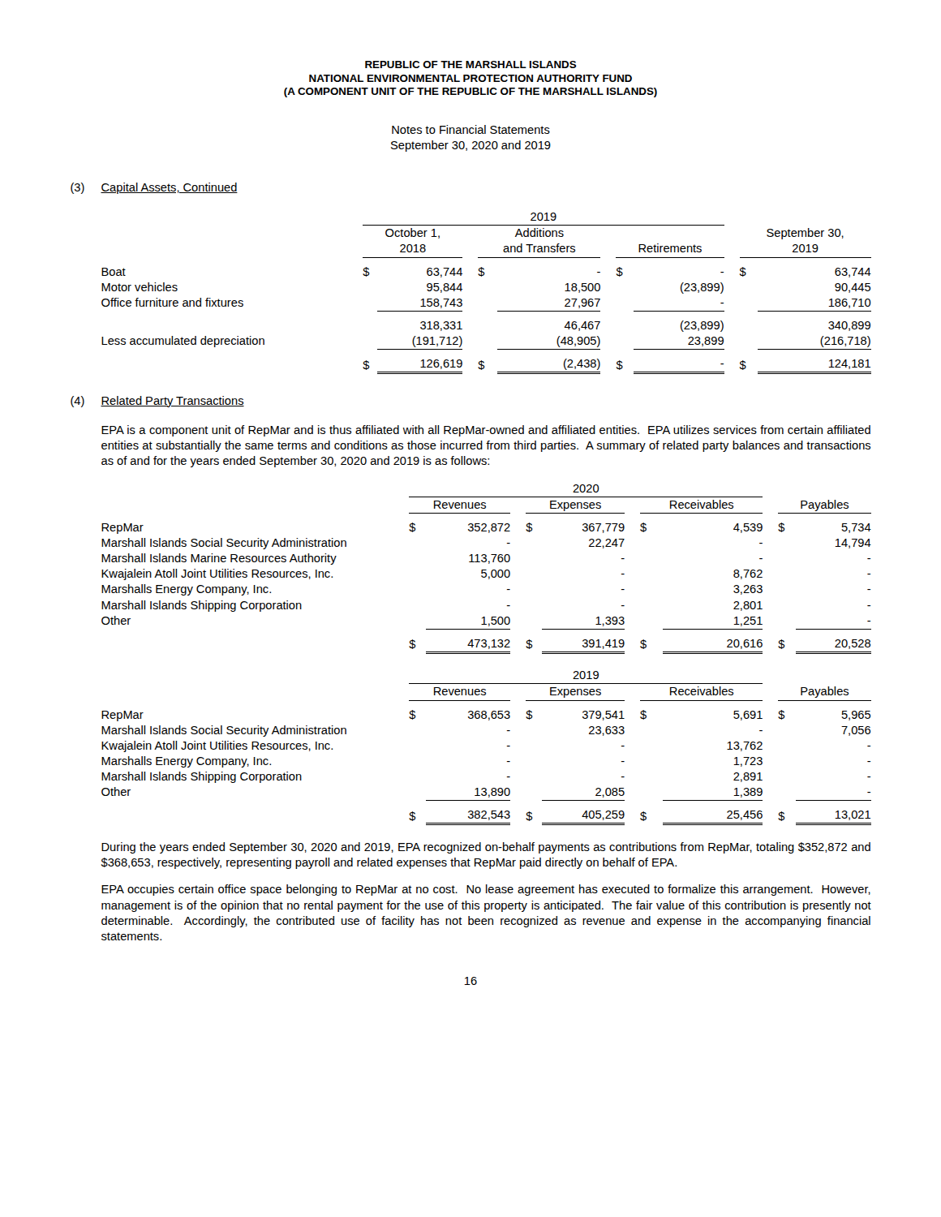REPUBLIC OF THE MARSHALL ISLANDS
NATIONAL ENVIRONMENTAL PROTECTION AUTHORITY FUND
(A COMPONENT UNIT OF THE REPUBLIC OF THE MARSHALL ISLANDS)
Notes to Financial Statements
September 30, 2020 and 2019
(3) Capital Assets, Continued
| | 2019 |
| | October 1, 2018 | | Additions and Transfers | | Retirements | | September 30, 2019 |
| Boat | $ | 63,744 | | $ | - | | $ | - | | $ | 63,744 |
| Motor vehicles | | 95,844 | | | 18,500 | | | (23,899) | | | 90,445 |
| Office furniture and fixtures | | 158,743 | | | 27,967 | | | - | | | 186,710 |
| | | 318,331 | | | 46,467 | | | (23,899) | | | 340,899 |
| Less accumulated depreciation | | (191,712) | | | (48,905) | | | 23,899 | | | (216,718) |
| | $ | 126,619 | | $ | (2,438) | | $ | - | | $ | 124,181 |
(4) Related Party Transactions
EPA is a component unit of RepMar and is thus affiliated with all RepMar-owned and affiliated entities. EPA utilizes services from certain affiliated entities at substantially the same terms and conditions as those incurred from third parties. A summary of related party balances and transactions as of and for the years ended September 30, 2020 and 2019 is as follows:
| | 2020 |
| | Revenues | | Expenses | | Receivables | | Payables |
| RepMar | $ | 352,872 | | $ | 367,779 | | $ | 4,539 | | $ | 5,734 |
| Marshall Islands Social Security Administration | | - | | | 22,247 | | | - | | | 14,794 |
| Marshall Islands Marine Resources Authority | | 113,760 | | | - | | | - | | | - |
| Kwajalein Atoll Joint Utilities Resources, Inc. | | 5,000 | | | - | | | 8,762 | | | - |
| Marshalls Energy Company, Inc. | | - | | | - | | | 3,263 | | | - |
| Marshall Islands Shipping Corporation | | - | | | - | | | 2,801 | | | - |
| Other | | 1,500 | | | 1,393 | | | 1,251 | | | - |
| | $ | 473,132 | | $ | 391,419 | | $ | 20,616 | | $ | 20,528 |
| | 2019 |
| | Revenues | | Expenses | | Receivables | | Payables |
| RepMar | $ | 368,653 | | $ | 379,541 | | $ | 5,691 | | $ | 5,965 |
| Marshall Islands Social Security Administration | | - | | | 23,633 | | | - | | | 7,056 |
| Kwajalein Atoll Joint Utilities Resources, Inc. | | - | | | - | | | 13,762 | | | - |
| Marshalls Energy Company, Inc. | | - | | | - | | | 1,723 | | | - |
| Marshall Islands Shipping Corporation | | - | | | - | | | 2,891 | | | - |
| Other | | 13,890 | | | 2,085 | | | 1,389 | | | - |
| | $ | 382,543 | | $ | 405,259 | | $ | 25,456 | | $ | 13,021 |
During the years ended September 30, 2020 and 2019, EPA recognized on-behalf payments as contributions from RepMar, totaling $352,872 and $368,653, respectively, representing payroll and related expenses that RepMar paid directly on behalf of EPA.
EPA occupies certain office space belonging to RepMar at no cost. No lease agreement has executed to formalize this arrangement. However, management is of the opinion that no rental payment for the use of this property is anticipated. The fair value of this contribution is presently not determinable. Accordingly, the contributed use of facility has not been recognized as revenue and expense in the accompanying financial statements.
16